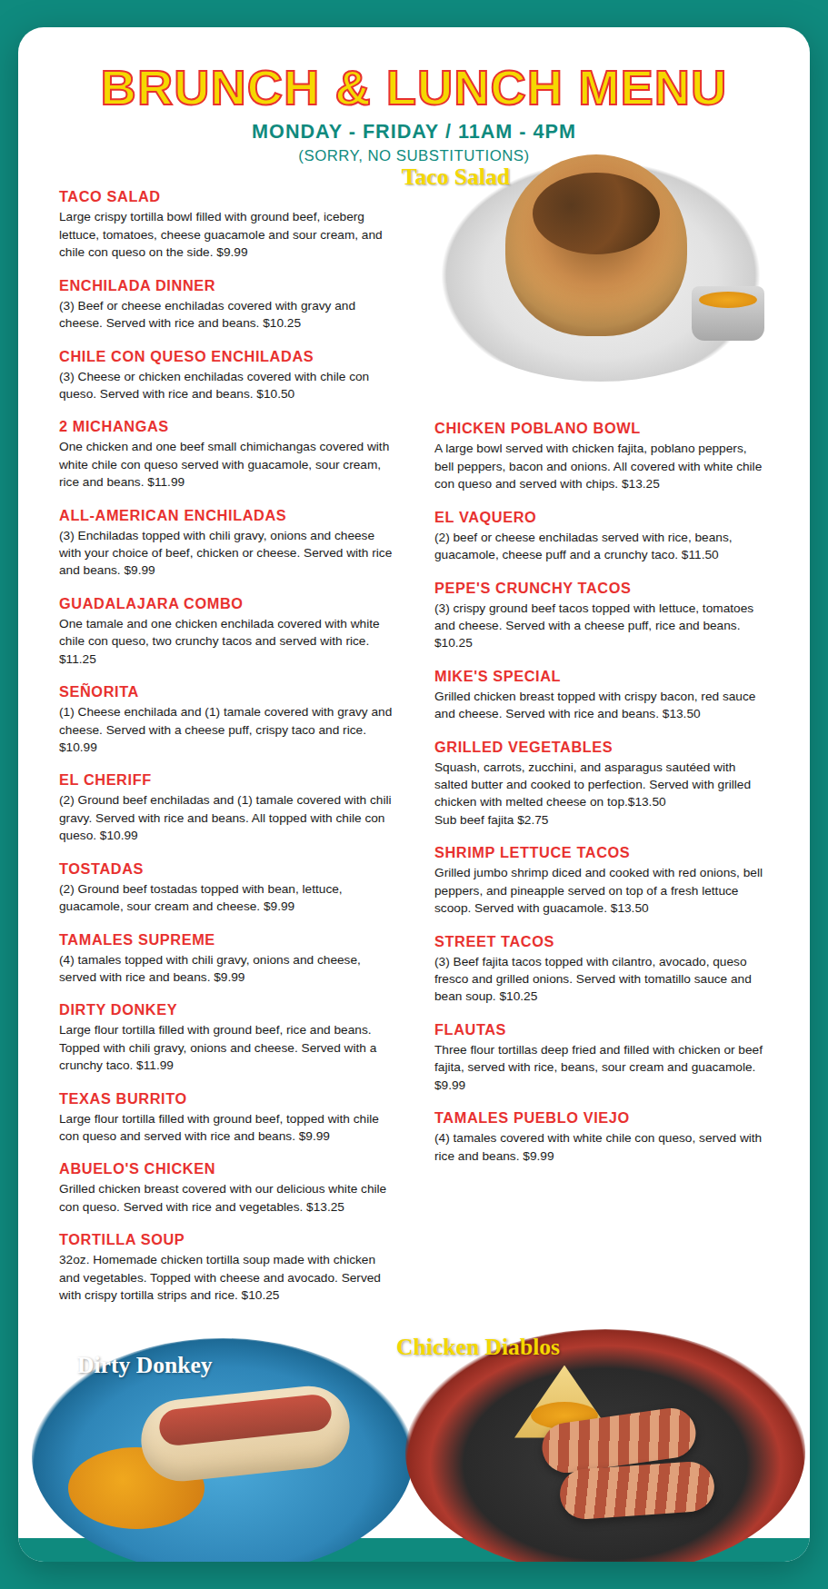Brunch & Lunch Menu
Monday - Friday / 11am - 4pm
(Sorry, No Substitutions)
Taco Salad
Taco Salad
Large crispy tortilla bowl filled with ground beef, iceberg lettuce, tomatoes, cheese guacamole and sour cream, and chile con queso on the side. $9.99
Enchilada Dinner
(3) Beef or cheese enchiladas covered with gravy and cheese. Served with rice and beans. $10.25
Chile Con Queso Enchiladas
(3) Cheese or chicken enchiladas covered with chile con queso. Served with rice and beans. $10.50
2 Michangas
One chicken and one beef small chimichangas covered with white chile con queso served with guacamole, sour cream, rice and beans. $11.99
All-American Enchiladas
(3) Enchiladas topped with chili gravy, onions and cheese with your choice of beef, chicken or cheese. Served with rice and beans. $9.99
Guadalajara Combo
One tamale and one chicken enchilada covered with white chile con queso, two crunchy tacos and served with rice. $11.25
Señorita
(1) Cheese enchilada and (1) tamale covered with gravy and cheese. Served with a cheese puff, crispy taco and rice. $10.99
El Cheriff
(2) Ground beef enchiladas and (1) tamale covered with chili gravy. Served with rice and beans. All topped with chile con queso. $10.99
Tostadas
(2) Ground beef tostadas topped with bean, lettuce, guacamole, sour cream and cheese. $9.99
Tamales Supreme
(4) tamales topped with chili gravy, onions and cheese, served with rice and beans. $9.99
Dirty Donkey
Large flour tortilla filled with ground beef, rice and beans. Topped with chili gravy, onions and cheese. Served with a crunchy taco. $11.99
Texas Burrito
Large flour tortilla filled with ground beef, topped with chile con queso and served with rice and beans. $9.99
Abuelo's Chicken
Grilled chicken breast covered with our delicious white chile con queso. Served with rice and vegetables. $13.25
Tortilla Soup
32oz. Homemade chicken tortilla soup made with chicken and vegetables. Topped with cheese and avocado. Served with crispy tortilla strips and rice. $10.25
Chicken Poblano Bowl
A large bowl served with chicken fajita, poblano peppers, bell peppers, bacon and onions. All covered with white chile con queso and served with chips. $13.25
El Vaquero
(2) beef or cheese enchiladas served with rice, beans, guacamole, cheese puff and a crunchy taco. $11.50
Pepe's Crunchy Tacos
(3) crispy ground beef tacos topped with lettuce, tomatoes and cheese. Served with a cheese puff, rice and beans. $10.25
Mike's Special
Grilled chicken breast topped with crispy bacon, red sauce and cheese. Served with rice and beans. $13.50
Grilled Vegetables
Squash, carrots, zucchini, and asparagus sautéed with salted butter and cooked to perfection. Served with grilled chicken with melted cheese on top.$13.50 Sub beef fajita $2.75
Shrimp Lettuce Tacos
Grilled jumbo shrimp diced and cooked with red onions, bell peppers, and pineapple served on top of a fresh lettuce scoop. Served with guacamole. $13.50
Street Tacos
(3) Beef fajita tacos topped with cilantro, avocado, queso fresco and grilled onions. Served with tomatillo sauce and bean soup. $10.25
Flautas
Three flour tortillas deep fried and filled with chicken or beef fajita, served with rice, beans, sour cream and guacamole. $9.99
Tamales Pueblo Viejo
(4) tamales covered with white chile con queso, served with rice and beans. $9.99
Dirty Donkey
Chicken Diablos